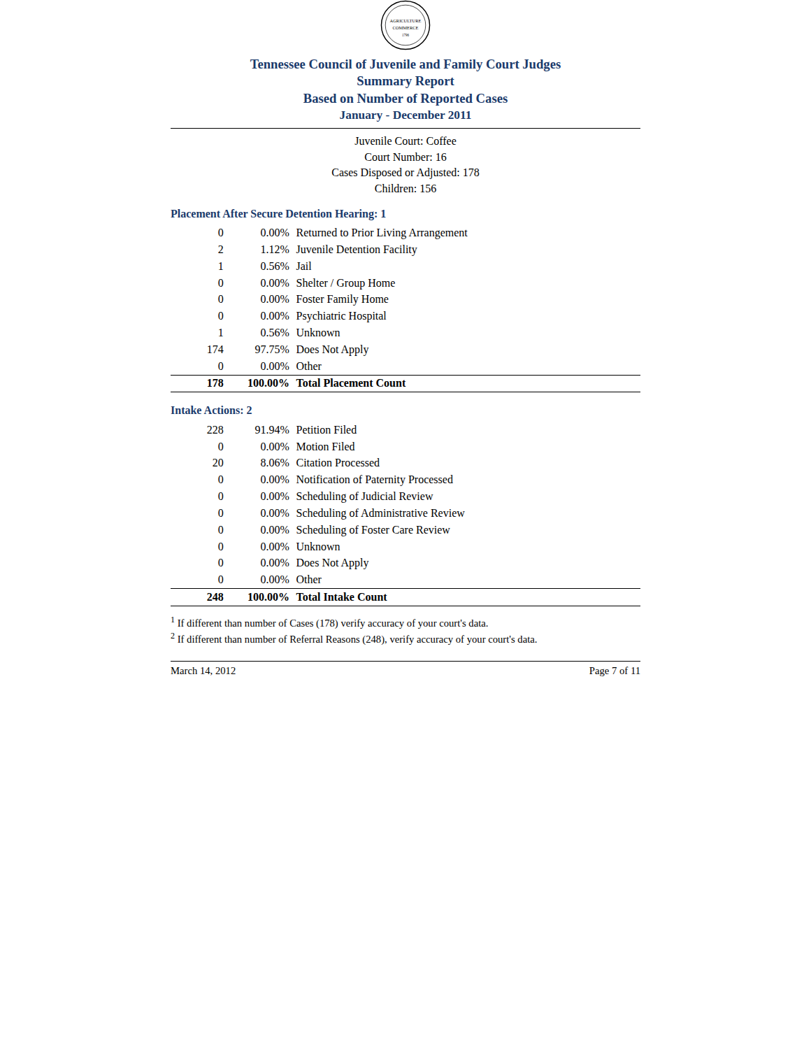Tennessee Council of Juvenile and Family Court Judges
Summary Report
Based on Number of Reported Cases
January - December 2011
Juvenile Court: Coffee
Court Number: 16
Cases Disposed or Adjusted: 178
Children: 156
Placement After Secure Detention Hearing: 1
| 0 | 0.00% | Returned to Prior Living Arrangement |
| 2 | 1.12% | Juvenile Detention Facility |
| 1 | 0.56% | Jail |
| 0 | 0.00% | Shelter / Group Home |
| 0 | 0.00% | Foster Family Home |
| 0 | 0.00% | Psychiatric Hospital |
| 1 | 0.56% | Unknown |
| 174 | 97.75% | Does Not Apply |
| 0 | 0.00% | Other |
| 178 | 100.00% | Total Placement Count |
Intake Actions: 2
| 228 | 91.94% | Petition Filed |
| 0 | 0.00% | Motion Filed |
| 20 | 8.06% | Citation Processed |
| 0 | 0.00% | Notification of Paternity Processed |
| 0 | 0.00% | Scheduling of Judicial Review |
| 0 | 0.00% | Scheduling of Administrative Review |
| 0 | 0.00% | Scheduling of Foster Care Review |
| 0 | 0.00% | Unknown |
| 0 | 0.00% | Does Not Apply |
| 0 | 0.00% | Other |
| 248 | 100.00% | Total Intake Count |
1 If different than number of Cases (178) verify accuracy of your court's data.
2 If different than number of Referral Reasons (248), verify accuracy of your court's data.
March 14, 2012
Page 7 of 11